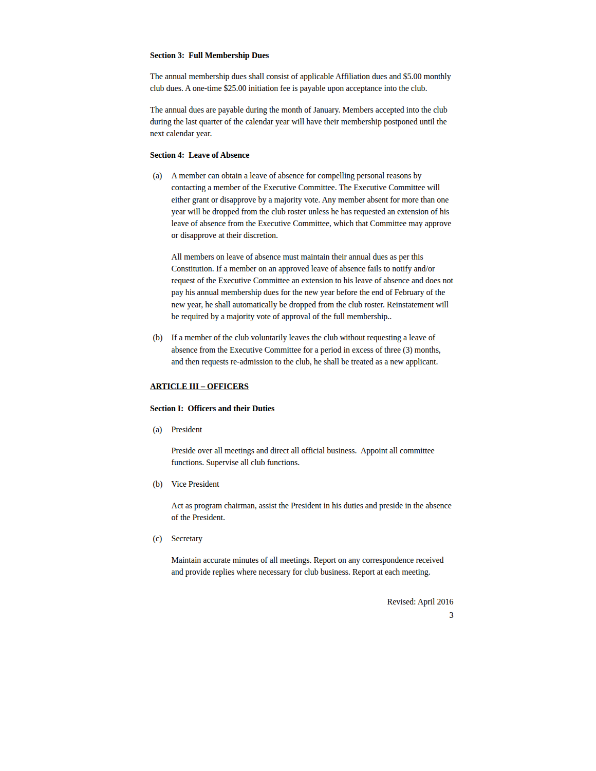Section 3: Full Membership Dues
The annual membership dues shall consist of applicable Affiliation dues and $5.00 monthly club dues. A one-time $25.00 initiation fee is payable upon acceptance into the club.
The annual dues are payable during the month of January. Members accepted into the club during the last quarter of the calendar year will have their membership postponed until the next calendar year.
Section 4: Leave of Absence
(a)
A member can obtain a leave of absence for compelling personal reasons by contacting a member of the Executive Committee. The Executive Committee will either grant or disapprove by a majority vote. Any member absent for more than one year will be dropped from the club roster unless he has requested an extension of his leave of absence from the Executive Committee, which that Committee may approve or disapprove at their discretion.
All members on leave of absence must maintain their annual dues as per this Constitution. If a member on an approved leave of absence fails to notify and/or request of the Executive Committee an extension to his leave of absence and does not pay his annual membership dues for the new year before the end of February of the new year, he shall automatically be dropped from the club roster. Reinstatement will be required by a majority vote of approval of the full membership..
(b)
If a member of the club voluntarily leaves the club without requesting a leave of absence from the Executive Committee for a period in excess of three (3) months, and then requests re-admission to the club, he shall be treated as a new applicant.
ARTICLE III – OFFICERS
Section I: Officers and their Duties
(a) President
Preside over all meetings and direct all official business. Appoint all committee functions. Supervise all club functions.
(b) Vice President
Act as program chairman, assist the President in his duties and preside in the absence of the President.
(c) Secretary
Maintain accurate minutes of all meetings. Report on any correspondence received and provide replies where necessary for club business. Report at each meeting.
Revised: April 2016 3